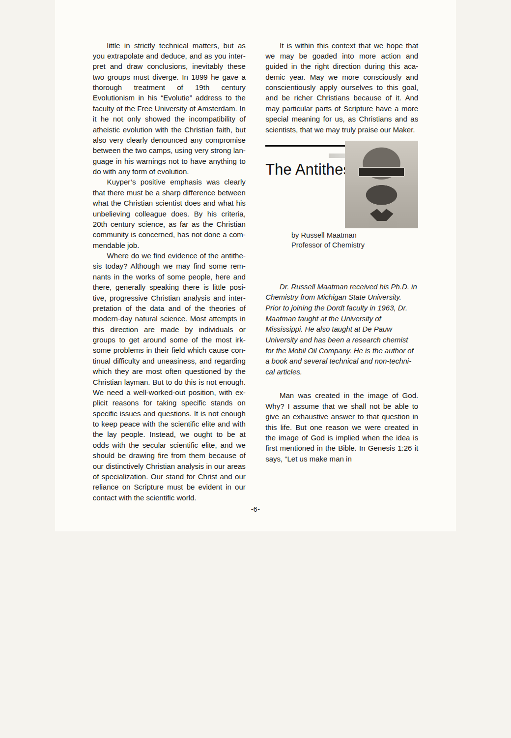little in strictly technical matters, but as you extrapolate and deduce, and as you interpret and draw conclusions, inevitably these two groups must diverge. In 1899 he gave a thorough treatment of 19th century Evolutionism in his “Evolutie” address to the faculty of the Free University of Amsterdam. In it he not only showed the incompatibility of atheistic evolution with the Christian faith, but also very clearly denounced any compromise between the two camps, using very strong language in his warnings not to have anything to do with any form of evolution.
Kuyper’s positive emphasis was clearly that there must be a sharp difference between what the Christian scientist does and what his unbelieving colleague does. By his criteria, 20th century science, as far as the Christian community is concerned, has not done a commendable job.
Where do we find evidence of the antithesis today? Although we may find some remnants in the works of some people, here and there, generally speaking there is little positive, progressive Christian analysis and interpretation of the data and of the theories of modern-day natural science. Most attempts in this direction are made by individuals or groups to get around some of the most irksome problems in their field which cause continual difficulty and uneasiness, and regarding which they are most often questioned by the Christian layman. But to do this is not enough. We need a well-worked-out position, with explicit reasons for taking specific stands on specific issues and questions. It is not enough to keep peace with the scientific elite and with the lay people. Instead, we ought to be at odds with the secular scientific elite, and we should be drawing fire from them because of our distinctively Christian analysis in our areas of specialization. Our stand for Christ and our reliance on Scripture must be evident in our contact with the scientific world.
It is within this context that we hope that we may be goaded into more action and guided in the right direction during this academic year. May we more consciously and conscientiously apply ourselves to this goal, and be richer Christians because of it. And may particular parts of Scripture have a more special meaning for us, as Christians and as scientists, that we may truly praise our Maker.
The Antithesis in Physical Science
by Russell Maatman
Professor of Chemistry
Dr. Russell Maatman received his Ph.D. in Chemistry from Michigan State University. Prior to joining the Dordt faculty in 1963, Dr. Maatman taught at the University of Mississippi. He also taught at De Pauw University and has been a research chemist for the Mobil Oil Company. He is the author of a book and several technical and non-technical articles.
Man was created in the image of God. Why? I assume that we shall not be able to give an exhaustive answer to that question in this life. But one reason we were created in the image of God is implied when the idea is first mentioned in the Bible. In Genesis 1:26 it says, “Let us make man in
-6-